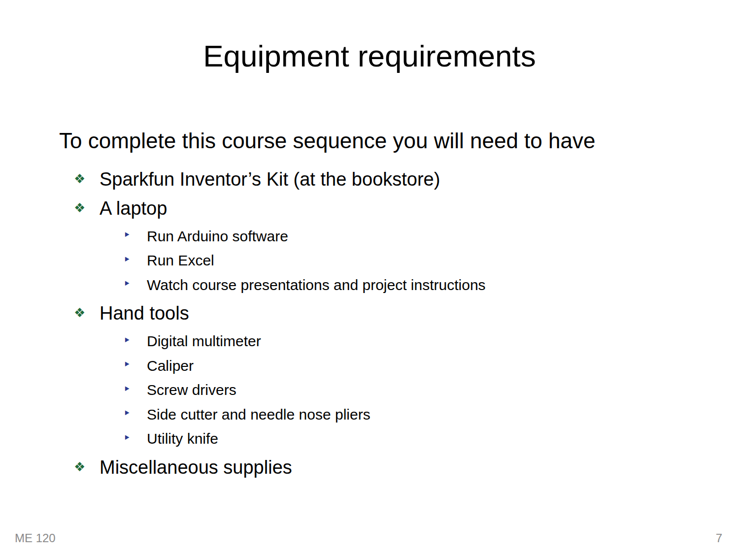Equipment requirements
To complete this course sequence you will need to have
Sparkfun Inventor’s Kit (at the bookstore)
A laptop
Run Arduino software
Run Excel
Watch course presentations and project instructions
Hand tools
Digital multimeter
Caliper
Screw drivers
Side cutter and needle nose pliers
Utility knife
Miscellaneous supplies
ME 120
7